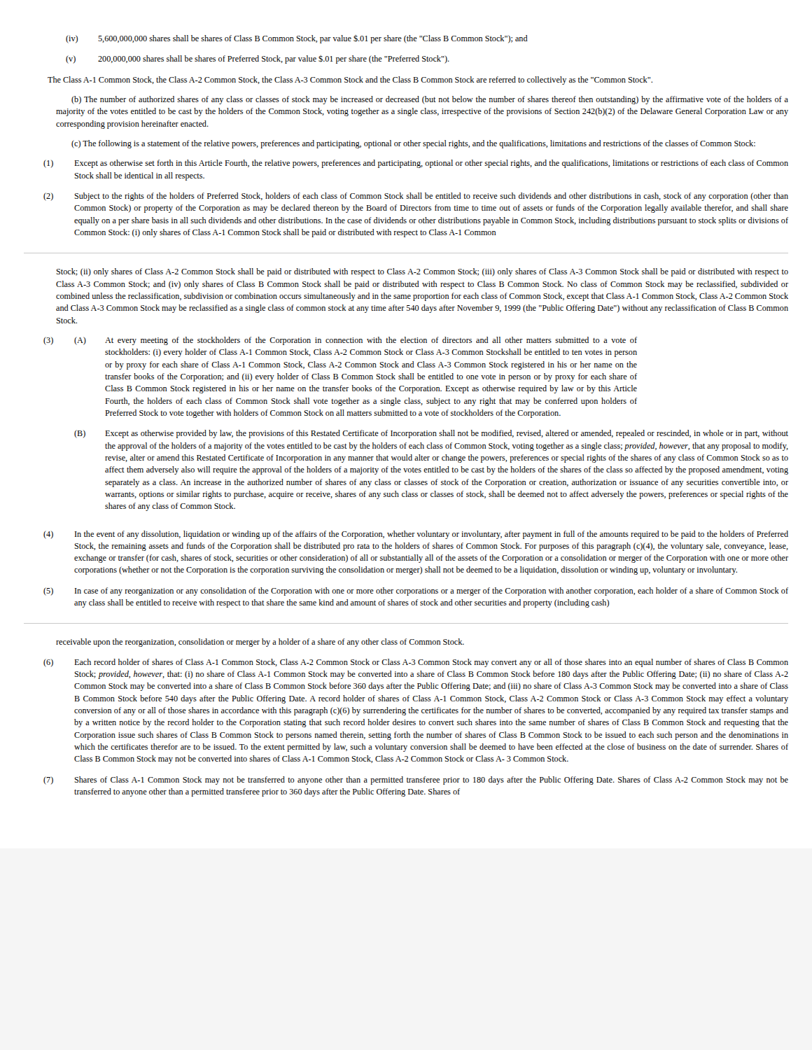(iv)
5,600,000,000 shares shall be shares of Class B Common Stock, par value $.01 per share (the "Class B Common Stock"); and
(v)
200,000,000 shares shall be shares of Preferred Stock, par value $.01 per share (the "Preferred Stock").
The Class A-1 Common Stock, the Class A-2 Common Stock, the Class A-3 Common Stock and the Class B Common Stock are referred to collectively as the "Common Stock".
(b) The number of authorized shares of any class or classes of stock may be increased or decreased (but not below the number of shares thereof then outstanding) by the affirmative vote of the holders of a majority of the votes entitled to be cast by the holders of the Common Stock, voting together as a single class, irrespective of the provisions of Section 242(b)(2) of the Delaware General Corporation Law or any corresponding provision hereinafter enacted.
(c) The following is a statement of the relative powers, preferences and participating, optional or other special rights, and the qualifications, limitations and restrictions of the classes of Common Stock:
(1)
Except as otherwise set forth in this Article Fourth, the relative powers, preferences and participating, optional or other special rights, and the qualifications, limitations or restrictions of each class of Common Stock shall be identical in all respects.
(2)
Subject to the rights of the holders of Preferred Stock, holders of each class of Common Stock shall be entitled to receive such dividends and other distributions in cash, stock of any corporation (other than Common Stock) or property of the Corporation as may be declared thereon by the Board of Directors from time to time out of assets or funds of the Corporation legally available therefor, and shall share equally on a per share basis in all such dividends and other distributions. In the case of dividends or other distributions payable in Common Stock, including distributions pursuant to stock splits or divisions of Common Stock: (i) only shares of Class A-1 Common Stock shall be paid or distributed with respect to Class A-1 Common
Stock; (ii) only shares of Class A-2 Common Stock shall be paid or distributed with respect to Class A-2 Common Stock; (iii) only shares of Class A-3 Common Stock shall be paid or distributed with respect to Class A-3 Common Stock; and (iv) only shares of Class B Common Stock shall be paid or distributed with respect to Class B Common Stock. No class of Common Stock may be reclassified, subdivided or combined unless the reclassification, subdivision or combination occurs simultaneously and in the same proportion for each class of Common Stock, except that Class A-1 Common Stock, Class A-2 Common Stock and Class A-3 Common Stock may be reclassified as a single class of common stock at any time after 540 days after November 9, 1999 (the "Public Offering Date") without any reclassification of Class B Common Stock.
(3)
(A)
At every meeting of the stockholders of the Corporation in connection with the election of directors and all other matters submitted to a vote of stockholders: (i) every holder of Class A-1 Common Stock, Class A-2 Common Stock or Class A-3 Common Stockshall be entitled to ten votes in person or by proxy for each share of Class A-1 Common Stock, Class A-2 Common Stock and Class A-3 Common Stock registered in his or her name on the transfer books of the Corporation; and (ii) every holder of Class B Common Stock shall be entitled to one vote in person or by proxy for each share of Class B Common Stock registered in his or her name on the transfer books of the Corporation. Except as otherwise required by law or by this Article Fourth, the holders of each class of Common Stock shall vote together as a single class, subject to any right that may be conferred upon holders of Preferred Stock to vote together with holders of Common Stock on all matters submitted to a vote of stockholders of the Corporation.
(B)
Except as otherwise provided by law, the provisions of this Restated Certificate of Incorporation shall not be modified, revised, altered or amended, repealed or rescinded, in whole or in part, without the approval of the holders of a majority of the votes entitled to be cast by the holders of each class of Common Stock, voting together as a single class; provided, however, that any proposal to modify, revise, alter or amend this Restated Certificate of Incorporation in any manner that would alter or change the powers, preferences or special rights of the shares of any class of Common Stock so as to affect them adversely also will require the approval of the holders of a majority of the votes entitled to be cast by the holders of the shares of the class so affected by the proposed amendment, voting separately as a class. An increase in the authorized number of shares of any class or classes of stock of the Corporation or creation, authorization or issuance of any securities convertible into, or warrants, options or similar rights to purchase, acquire or receive, shares of any such class or classes of stock, shall be deemed not to affect adversely the powers, preferences or special rights of the shares of any class of Common Stock.
(4)
In the event of any dissolution, liquidation or winding up of the affairs of the Corporation, whether voluntary or involuntary, after payment in full of the amounts required to be paid to the holders of Preferred Stock, the remaining assets and funds of the Corporation shall be distributed pro rata to the holders of shares of Common Stock. For purposes of this paragraph (c)(4), the voluntary sale, conveyance, lease, exchange or transfer (for cash, shares of stock, securities or other consideration) of all or substantially all of the assets of the Corporation or a consolidation or merger of the Corporation with one or more other corporations (whether or not the Corporation is the corporation surviving the consolidation or merger) shall not be deemed to be a liquidation, dissolution or winding up, voluntary or involuntary.
(5)
In case of any reorganization or any consolidation of the Corporation with one or more other corporations or a merger of the Corporation with another corporation, each holder of a share of Common Stock of any class shall be entitled to receive with respect to that share the same kind and amount of shares of stock and other securities and property (including cash)
receivable upon the reorganization, consolidation or merger by a holder of a share of any other class of Common Stock.
(6)
Each record holder of shares of Class A-1 Common Stock, Class A-2 Common Stock or Class A-3 Common Stock may convert any or all of those shares into an equal number of shares of Class B Common Stock; provided, however, that: (i) no share of Class A-1 Common Stock may be converted into a share of Class B Common Stock before 180 days after the Public Offering Date; (ii) no share of Class A-2 Common Stock may be converted into a share of Class B Common Stock before 360 days after the Public Offering Date; and (iii) no share of Class A-3 Common Stock may be converted into a share of Class B Common Stock before 540 days after the Public Offering Date. A record holder of shares of Class A-1 Common Stock, Class A-2 Common Stock or Class A-3 Common Stock may effect a voluntary conversion of any or all of those shares in accordance with this paragraph (c)(6) by surrendering the certificates for the number of shares to be converted, accompanied by any required tax transfer stamps and by a written notice by the record holder to the Corporation stating that such record holder desires to convert such shares into the same number of shares of Class B Common Stock and requesting that the Corporation issue such shares of Class B Common Stock to persons named therein, setting forth the number of shares of Class B Common Stock to be issued to each such person and the denominations in which the certificates therefor are to be issued. To the extent permitted by law, such a voluntary conversion shall be deemed to have been effected at the close of business on the date of surrender. Shares of Class B Common Stock may not be converted into shares of Class A-1 Common Stock, Class A-2 Common Stock or Class A- 3 Common Stock.
(7)
Shares of Class A-1 Common Stock may not be transferred to anyone other than a permitted transferee prior to 180 days after the Public Offering Date. Shares of Class A-2 Common Stock may not be transferred to anyone other than a permitted transferee prior to 360 days after the Public Offering Date. Shares of